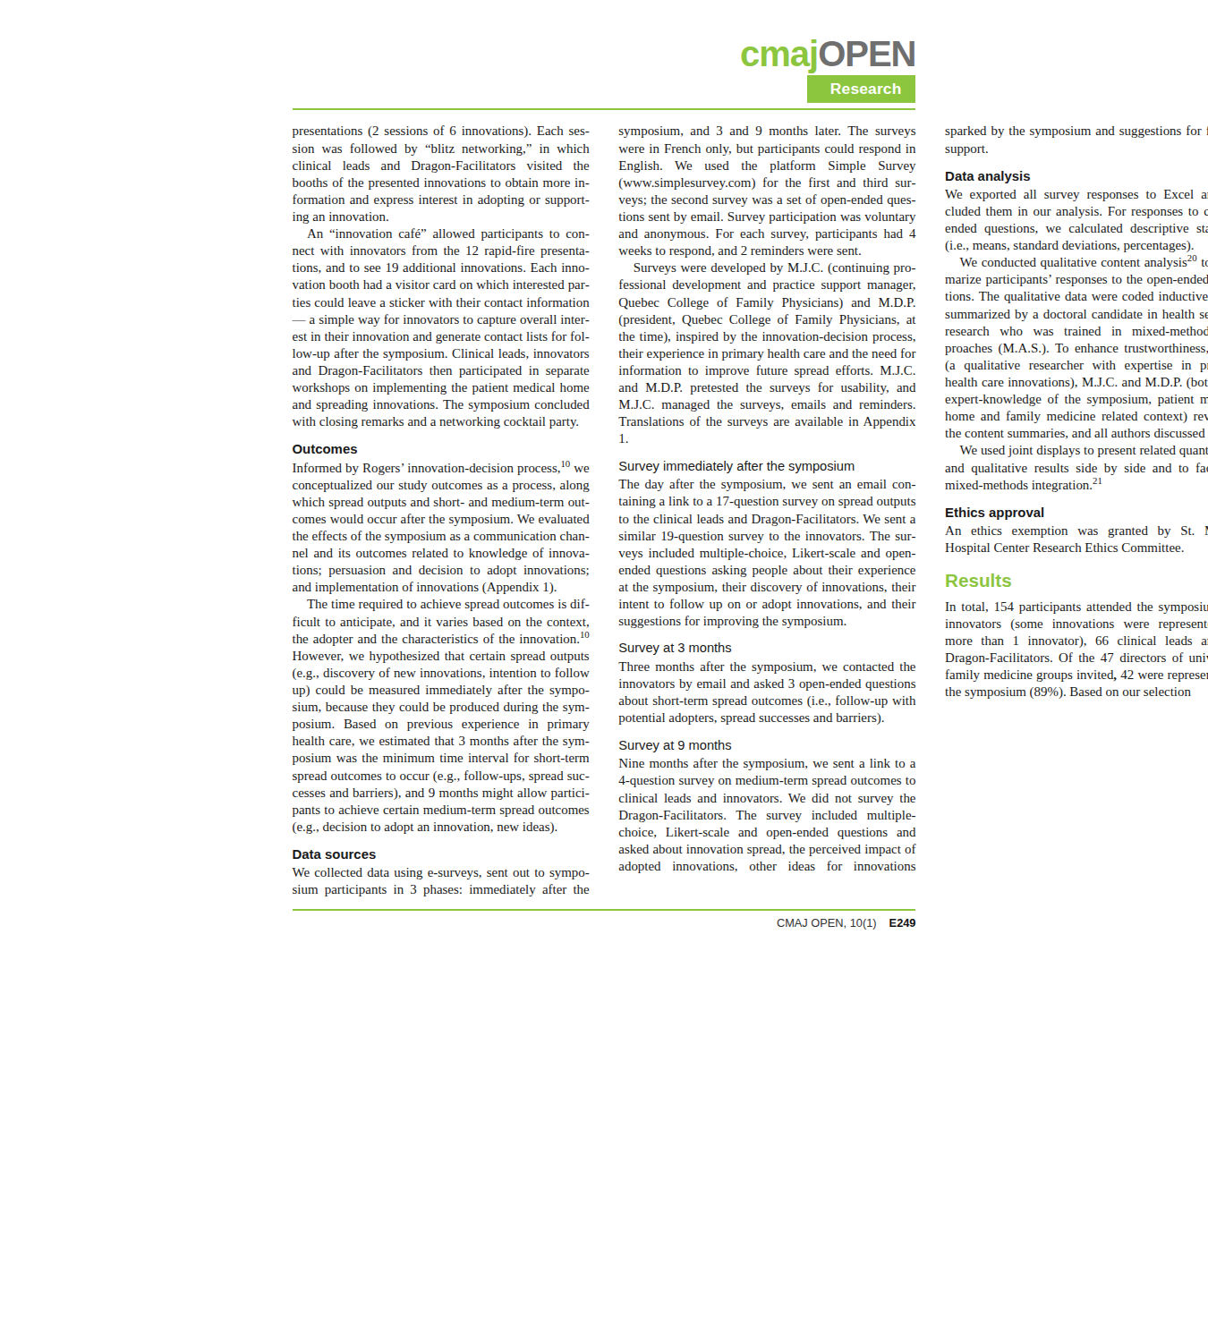cmaj OPEN
Research
presentations (2 sessions of 6 innovations). Each session was followed by “blitz networking,” in which clinical leads and Dragon-Facilitators visited the booths of the presented innovations to obtain more information and express interest in adopting or supporting an innovation.
An “innovation café” allowed participants to connect with innovators from the 12 rapid-fire presentations, and to see 19 additional innovations. Each innovation booth had a visitor card on which interested parties could leave a sticker with their contact information — a simple way for innovators to capture overall interest in their innovation and generate contact lists for follow-up after the symposium. Clinical leads, innovators and Dragon-Facilitators then participated in separate workshops on implementing the patient medical home and spreading innovations. The symposium concluded with closing remarks and a networking cocktail party.
Outcomes
Informed by Rogers’ innovation-decision process,10 we conceptualized our study outcomes as a process, along which spread outputs and short- and medium-term outcomes would occur after the symposium. We evaluated the effects of the symposium as a communication channel and its outcomes related to knowledge of innovations; persuasion and decision to adopt innovations; and implementation of innovations (Appendix 1).
The time required to achieve spread outcomes is difficult to anticipate, and it varies based on the context, the adopter and the characteristics of the innovation.10 However, we hypothesized that certain spread outputs (e.g., discovery of new innovations, intention to follow up) could be measured immediately after the symposium, because they could be produced during the symposium. Based on previous experience in primary health care, we estimated that 3 months after the symposium was the minimum time interval for short-term spread outcomes to occur (e.g., follow-ups, spread successes and barriers), and 9 months might allow participants to achieve certain medium-term spread outcomes (e.g., decision to adopt an innovation, new ideas).
Data sources
We collected data using e-surveys, sent out to symposium participants in 3 phases: immediately after the symposium, and 3 and 9 months later. The surveys were in French only, but participants could respond in English. We used the platform Simple Survey (www.simplesurvey.com) for the first and third surveys; the second survey was a set of open-ended questions sent by email. Survey participation was voluntary and anonymous. For each survey, participants had 4 weeks to respond, and 2 reminders were sent.
Surveys were developed by M.J.C. (continuing professional development and practice support manager, Quebec College of Family Physicians) and M.D.P. (president, Quebec College of Family Physicians, at the time), inspired by the innovation-decision process, their experience in primary health care and the need for information to improve future spread efforts. M.J.C. and M.D.P. pretested the surveys for usability, and M.J.C. managed the surveys, emails and reminders. Translations of the surveys are available in Appendix 1.
Survey immediately after the symposium
The day after the symposium, we sent an email containing a link to a 17-question survey on spread outputs to the clinical leads and Dragon-Facilitators. We sent a similar 19-question survey to the innovators. The surveys included multiple-choice, Likert-scale and open-ended questions asking people about their experience at the symposium, their discovery of innovations, their intent to follow up on or adopt innovations, and their suggestions for improving the symposium.
Survey at 3 months
Three months after the symposium, we contacted the innovators by email and asked 3 open-ended questions about short-term spread outcomes (i.e., follow-up with potential adopters, spread successes and barriers).
Survey at 9 months
Nine months after the symposium, we sent a link to a 4-question survey on medium-term spread outcomes to clinical leads and innovators. We did not survey the Dragon-Facilitators. The survey included multiple-choice, Likert-scale and open-ended questions and asked about innovation spread, the perceived impact of adopted innovations, other ideas for innovations sparked by the symposium and suggestions for further support.
Data analysis
We exported all survey responses to Excel and included them in our analysis. For responses to closed-ended questions, we calculated descriptive statistics (i.e., means, standard deviations, percentages).
We conducted qualitative content analysis20 to summarize participants’ responses to the open-ended questions. The qualitative data were coded inductively and summarized by a doctoral candidate in health services research who was trained in mixed-methods approaches (M.A.S.). To enhance trustworthiness, M.B. (a qualitative researcher with expertise in primary health care innovations), M.J.C. and M.D.P. (both with expert-knowledge of the symposium, patient medical home and family medicine related context) reviewed the content summaries, and all authors discussed them.
We used joint displays to present related quantitative and qualitative results side by side and to facilitate mixed-methods integration.21
Ethics approval
An ethics exemption was granted by St. Mary’s Hospital Center Research Ethics Committee.
Results
In total, 154 participants attended the symposium: 51 innovators (some innovations were represented by more than 1 innovator), 66 clinical leads and 37 Dragon-Facilitators. Of the 47 directors of university family medicine groups invited, 42 were represented at the symposium (89%). Based on our selection
CMAJ OPEN, 10(1) E249